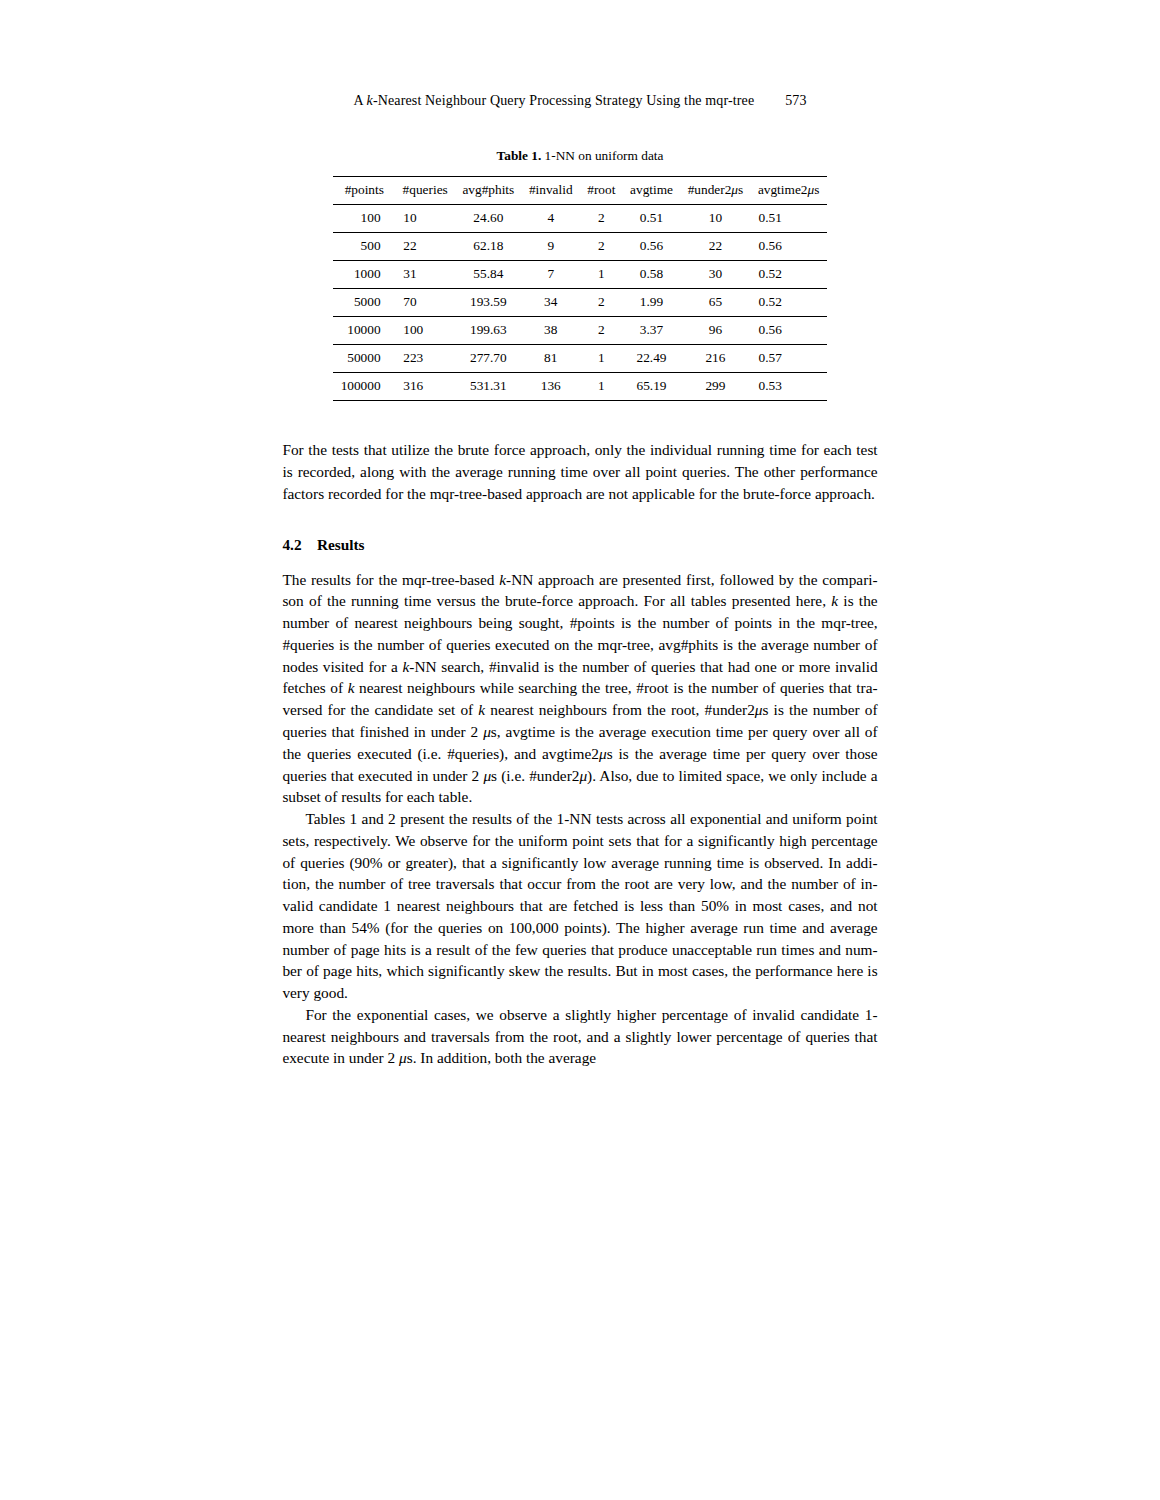A k-Nearest Neighbour Query Processing Strategy Using the mqr-tree573
Table 1. 1-NN on uniform data
| #points | #queries | avg#phits | #invalid | #root | avgtime | #under2 μ s | avgtime2 μ s |
| --- | --- | --- | --- | --- | --- | --- | --- |
| 100 | 10 | 24.60 | 4 | 2 | 0.51 | 10 | 0.51 |
| 500 | 22 | 62.18 | 9 | 2 | 0.56 | 22 | 0.56 |
| 1000 | 31 | 55.84 | 7 | 1 | 0.58 | 30 | 0.52 |
| 5000 | 70 | 193.59 | 34 | 2 | 1.99 | 65 | 0.52 |
| 10000 | 100 | 199.63 | 38 | 2 | 3.37 | 96 | 0.56 |
| 50000 | 223 | 277.70 | 81 | 1 | 22.49 | 216 | 0.57 |
| 100000 | 316 | 531.31 | 136 | 1 | 65.19 | 299 | 0.53 |
For the tests that utilize the brute force approach, only the individual running time for each test is recorded, along with the average running time over all point queries. The other performance factors recorded for the mqr-tree-based approach are not applicable for the brute-force approach.
4.2 Results
The results for the mqr-tree-based k-NN approach are presented first, followed by the comparison of the running time versus the brute-force approach. For all tables presented here, k is the number of nearest neighbours being sought, #points is the number of points in the mqr-tree, #queries is the number of queries executed on the mqr-tree, avg#phits is the average number of nodes visited for a k-NN search, #invalid is the number of queries that had one or more invalid fetches of k nearest neighbours while searching the tree, #root is the number of queries that traversed for the candidate set of k nearest neighbours from the root, #under2μs is the number of queries that finished in under 2 μs, avgtime is the average execution time per query over all of the queries executed (i.e. #queries), and avgtime2μs is the average time per query over those queries that executed in under 2 μs (i.e. #under2μ). Also, due to limited space, we only include a subset of results for each table.
Tables 1 and 2 present the results of the 1-NN tests across all exponential and uniform point sets, respectively. We observe for the uniform point sets that for a significantly high percentage of queries (90% or greater), that a significantly low average running time is observed. In addition, the number of tree traversals that occur from the root are very low, and the number of invalid candidate 1 nearest neighbours that are fetched is less than 50% in most cases, and not more than 54% (for the queries on 100,000 points). The higher average run time and average number of page hits is a result of the few queries that produce unacceptable run times and number of page hits, which significantly skew the results. But in most cases, the performance here is very good.
For the exponential cases, we observe a slightly higher percentage of invalid candidate 1-nearest neighbours and traversals from the root, and a slightly lower percentage of queries that execute in under 2 μs. In addition, both the average